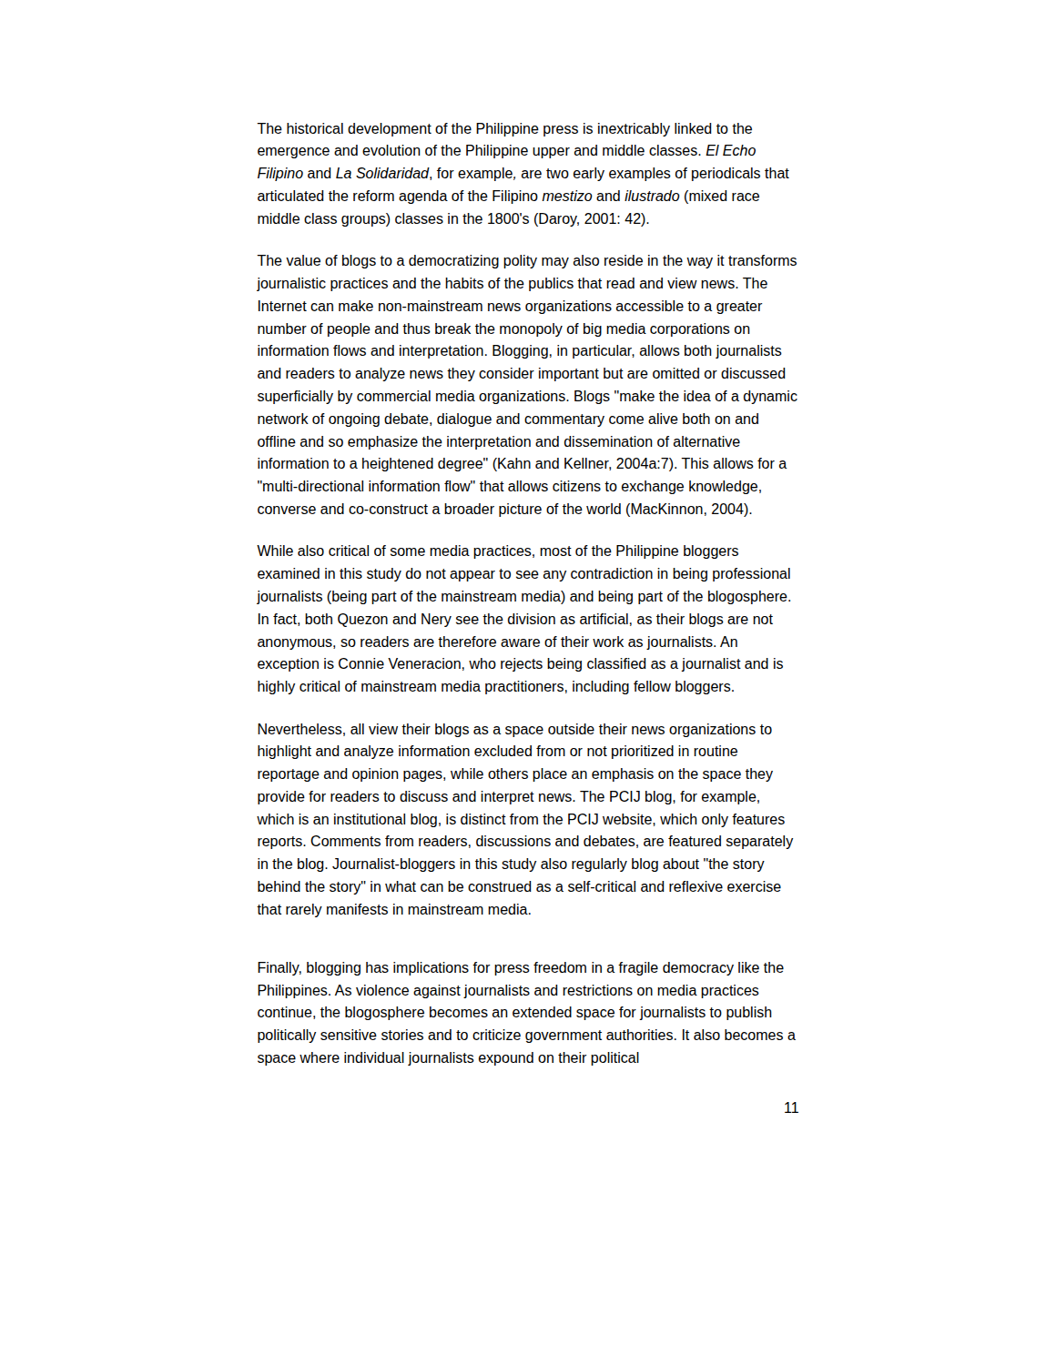The historical development of the Philippine press is inextricably linked to the emergence and evolution of the Philippine upper and middle classes. El Echo Filipino and La Solidaridad, for example, are two early examples of periodicals that articulated the reform agenda of the Filipino mestizo and ilustrado (mixed race middle class groups) classes in the 1800's (Daroy, 2001: 42).
The value of blogs to a democratizing polity may also reside in the way it transforms journalistic practices and the habits of the publics that read and view news. The Internet can make non-mainstream news organizations accessible to a greater number of people and thus break the monopoly of big media corporations on information flows and interpretation. Blogging, in particular, allows both journalists and readers to analyze news they consider important but are omitted or discussed superficially by commercial media organizations. Blogs "make the idea of a dynamic network of ongoing debate, dialogue and commentary come alive both on and offline and so emphasize the interpretation and dissemination of alternative information to a heightened degree" (Kahn and Kellner, 2004a:7). This allows for a "multi-directional information flow" that allows citizens to exchange knowledge, converse and co-construct a broader picture of the world (MacKinnon, 2004).
While also critical of some media practices, most of the Philippine bloggers examined in this study do not appear to see any contradiction in being professional journalists (being part of the mainstream media) and being part of the blogosphere. In fact, both Quezon and Nery see the division as artificial, as their blogs are not anonymous, so readers are therefore aware of their work as journalists. An exception is Connie Veneracion, who rejects being classified as a journalist and is highly critical of mainstream media practitioners, including fellow bloggers.
Nevertheless, all view their blogs as a space outside their news organizations to highlight and analyze information excluded from or not prioritized in routine reportage and opinion pages, while others place an emphasis on the space they provide for readers to discuss and interpret news. The PCIJ blog, for example, which is an institutional blog, is distinct from the PCIJ website, which only features reports. Comments from readers, discussions and debates, are featured separately in the blog. Journalist-bloggers in this study also regularly blog about "the story behind the story" in what can be construed as a self-critical and reflexive exercise that rarely manifests in mainstream media.
Finally, blogging has implications for press freedom in a fragile democracy like the Philippines. As violence against journalists and restrictions on media practices continue, the blogosphere becomes an extended space for journalists to publish politically sensitive stories and to criticize government authorities. It also becomes a space where individual journalists expound on their political
11